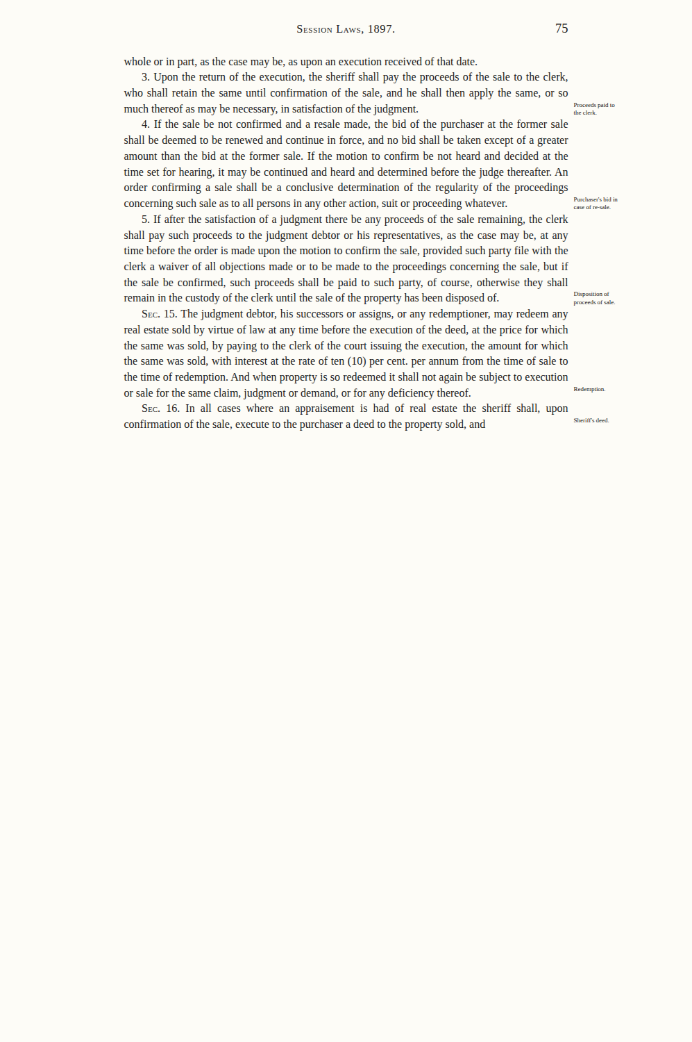Session Laws, 1897. 75
whole or in part, as the case may be, as upon an execution received of that date.
3. Upon the return of the execution, the sheriff shall pay the proceeds of the sale to the clerk, who shall retain the same until confirmation of the sale, and he shall then apply the same, or so much thereof as may be necessary, in satisfaction of the judgment.Proceeds paid to the clerk.
4. If the sale be not confirmed and a resale made, the bid of the purchaser at the former sale shall be deemed to be renewed and continue in force, and no bid shall be taken except of a greater amount than the bid at the former sale. If the motion to confirm be not heard and decided at the time set for hearing, it may be continued and heard and determined before the judge thereafter. An order confirming a sale shall be a conclusive determination of the regularity of the proceedings concerning such sale as to all persons in any other action, suit or proceeding whatever.Purchaser's bid in case of re-sale.
5. If after the satisfaction of a judgment there be any proceeds of the sale remaining, the clerk shall pay such proceeds to the judgment debtor or his representatives, as the case may be, at any time before the order is made upon the motion to confirm the sale, provided such party file with the clerk a waiver of all objections made or to be made to the proceedings concerning the sale, but if the sale be confirmed, such proceeds shall be paid to such party, of course, otherwise they shall remain in the custody of the clerk until the sale of the property has been disposed of.Disposition of proceeds of sale.
Sec. 15. The judgment debtor, his successors or assigns, or any redemptioner, may redeem any real estate sold by virtue of law at any time before the execution of the deed, at the price for which the same was sold, by paying to the clerk of the court issuing the execution, the amount for which the same was sold, with interest at the rate of ten (10) per cent. per annum from the time of sale to the time of redemption. And when property is so redeemed it shall not again be subject to execution or sale for the same claim, judgment or demand, or for any deficiency thereof.Redemption.
Sec. 16. In all cases where an appraisement is had of real estate the sheriff shall, upon confirmation of the sale, execute to the purchaser a deed to the property sold, andSheriff's deed.